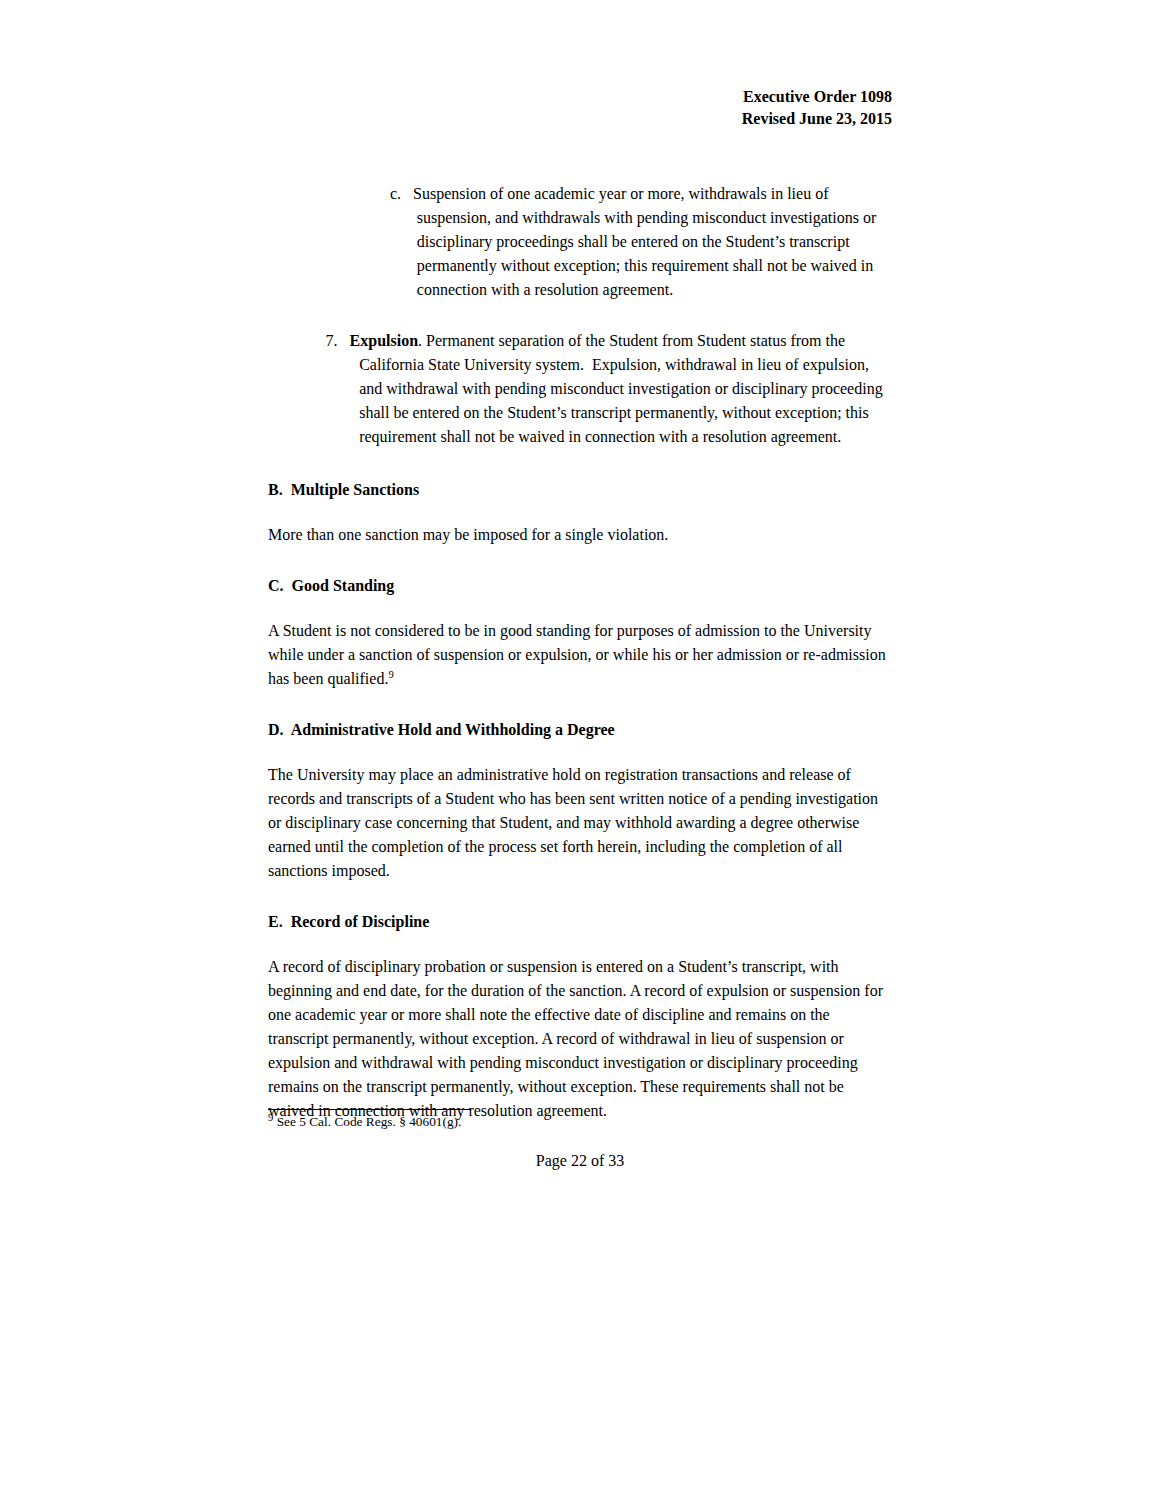Executive Order 1098
Revised June 23, 2015
c. Suspension of one academic year or more, withdrawals in lieu of suspension, and withdrawals with pending misconduct investigations or disciplinary proceedings shall be entered on the Student’s transcript permanently without exception; this requirement shall not be waived in connection with a resolution agreement.
7. Expulsion. Permanent separation of the Student from Student status from the California State University system. Expulsion, withdrawal in lieu of expulsion, and withdrawal with pending misconduct investigation or disciplinary proceeding shall be entered on the Student’s transcript permanently, without exception; this requirement shall not be waived in connection with a resolution agreement.
B. Multiple Sanctions
More than one sanction may be imposed for a single violation.
C. Good Standing
A Student is not considered to be in good standing for purposes of admission to the University while under a sanction of suspension or expulsion, or while his or her admission or re-admission has been qualified.9
D. Administrative Hold and Withholding a Degree
The University may place an administrative hold on registration transactions and release of records and transcripts of a Student who has been sent written notice of a pending investigation or disciplinary case concerning that Student, and may withhold awarding a degree otherwise earned until the completion of the process set forth herein, including the completion of all sanctions imposed.
E. Record of Discipline
A record of disciplinary probation or suspension is entered on a Student’s transcript, with beginning and end date, for the duration of the sanction. A record of expulsion or suspension for one academic year or more shall note the effective date of discipline and remains on the transcript permanently, without exception. A record of withdrawal in lieu of suspension or expulsion and withdrawal with pending misconduct investigation or disciplinary proceeding remains on the transcript permanently, without exception. These requirements shall not be waived in connection with any resolution agreement.
9 See 5 Cal. Code Regs. § 40601(g).
Page 22 of 33